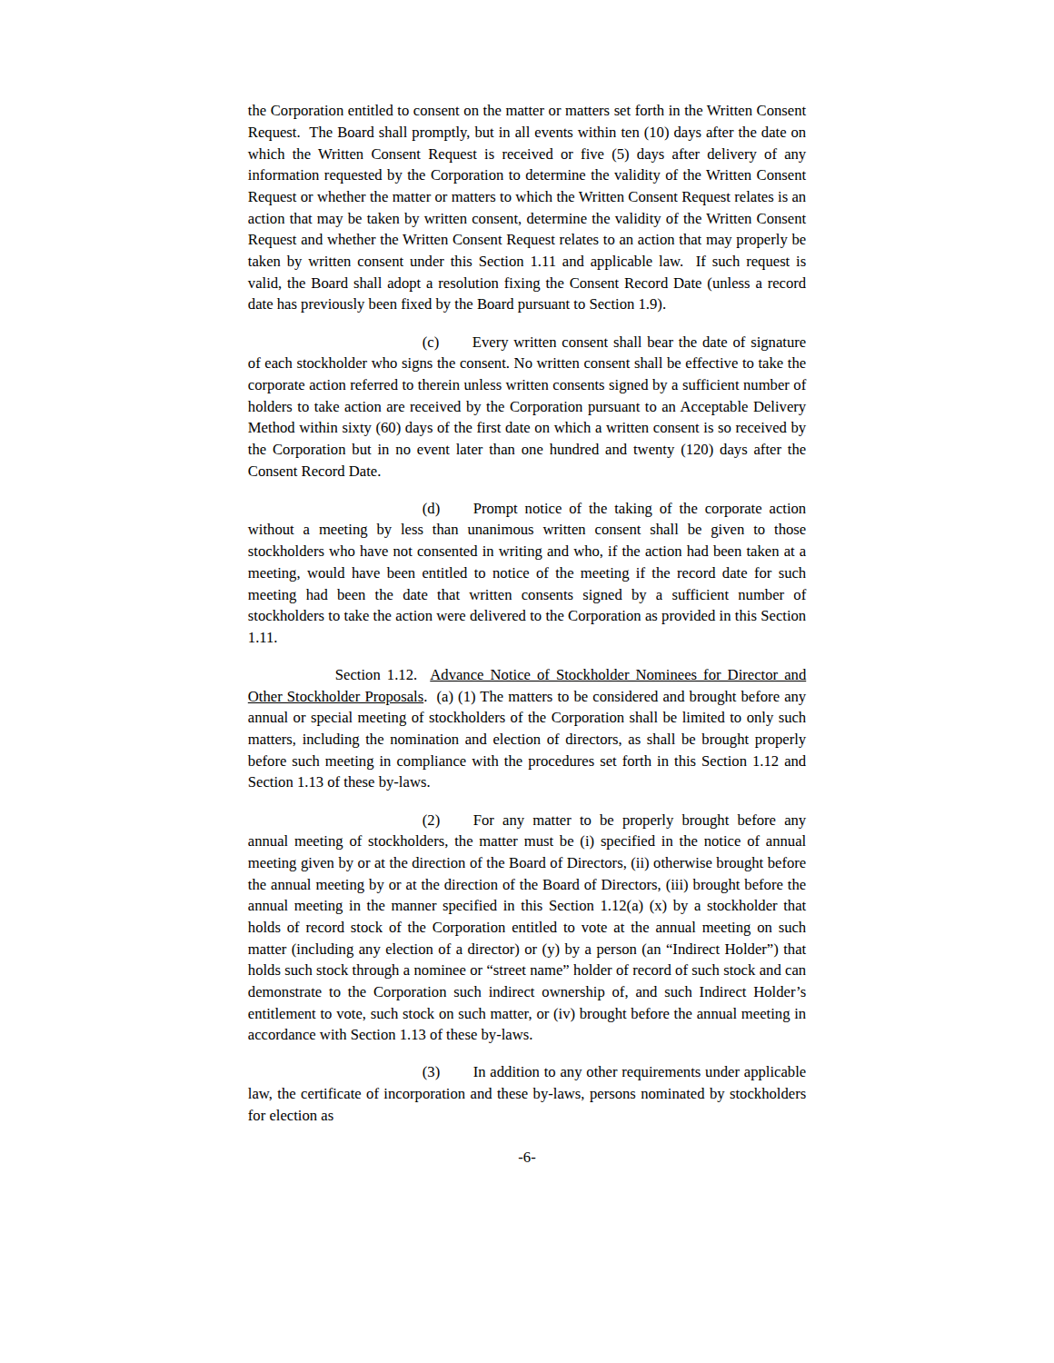the Corporation entitled to consent on the matter or matters set forth in the Written Consent Request. The Board shall promptly, but in all events within ten (10) days after the date on which the Written Consent Request is received or five (5) days after delivery of any information requested by the Corporation to determine the validity of the Written Consent Request or whether the matter or matters to which the Written Consent Request relates is an action that may be taken by written consent, determine the validity of the Written Consent Request and whether the Written Consent Request relates to an action that may properly be taken by written consent under this Section 1.11 and applicable law. If such request is valid, the Board shall adopt a resolution fixing the Consent Record Date (unless a record date has previously been fixed by the Board pursuant to Section 1.9).
(c) Every written consent shall bear the date of signature of each stockholder who signs the consent. No written consent shall be effective to take the corporate action referred to therein unless written consents signed by a sufficient number of holders to take action are received by the Corporation pursuant to an Acceptable Delivery Method within sixty (60) days of the first date on which a written consent is so received by the Corporation but in no event later than one hundred and twenty (120) days after the Consent Record Date.
(d) Prompt notice of the taking of the corporate action without a meeting by less than unanimous written consent shall be given to those stockholders who have not consented in writing and who, if the action had been taken at a meeting, would have been entitled to notice of the meeting if the record date for such meeting had been the date that written consents signed by a sufficient number of stockholders to take the action were delivered to the Corporation as provided in this Section 1.11.
Section 1.12. Advance Notice of Stockholder Nominees for Director and Other Stockholder Proposals. (a) (1) The matters to be considered and brought before any annual or special meeting of stockholders of the Corporation shall be limited to only such matters, including the nomination and election of directors, as shall be brought properly before such meeting in compliance with the procedures set forth in this Section 1.12 and Section 1.13 of these by-laws.
(2) For any matter to be properly brought before any annual meeting of stockholders, the matter must be (i) specified in the notice of annual meeting given by or at the direction of the Board of Directors, (ii) otherwise brought before the annual meeting by or at the direction of the Board of Directors, (iii) brought before the annual meeting in the manner specified in this Section 1.12(a) (x) by a stockholder that holds of record stock of the Corporation entitled to vote at the annual meeting on such matter (including any election of a director) or (y) by a person (an “Indirect Holder”) that holds such stock through a nominee or “street name” holder of record of such stock and can demonstrate to the Corporation such indirect ownership of, and such Indirect Holder’s entitlement to vote, such stock on such matter, or (iv) brought before the annual meeting in accordance with Section 1.13 of these by-laws.
(3) In addition to any other requirements under applicable law, the certificate of incorporation and these by-laws, persons nominated by stockholders for election as
-6-